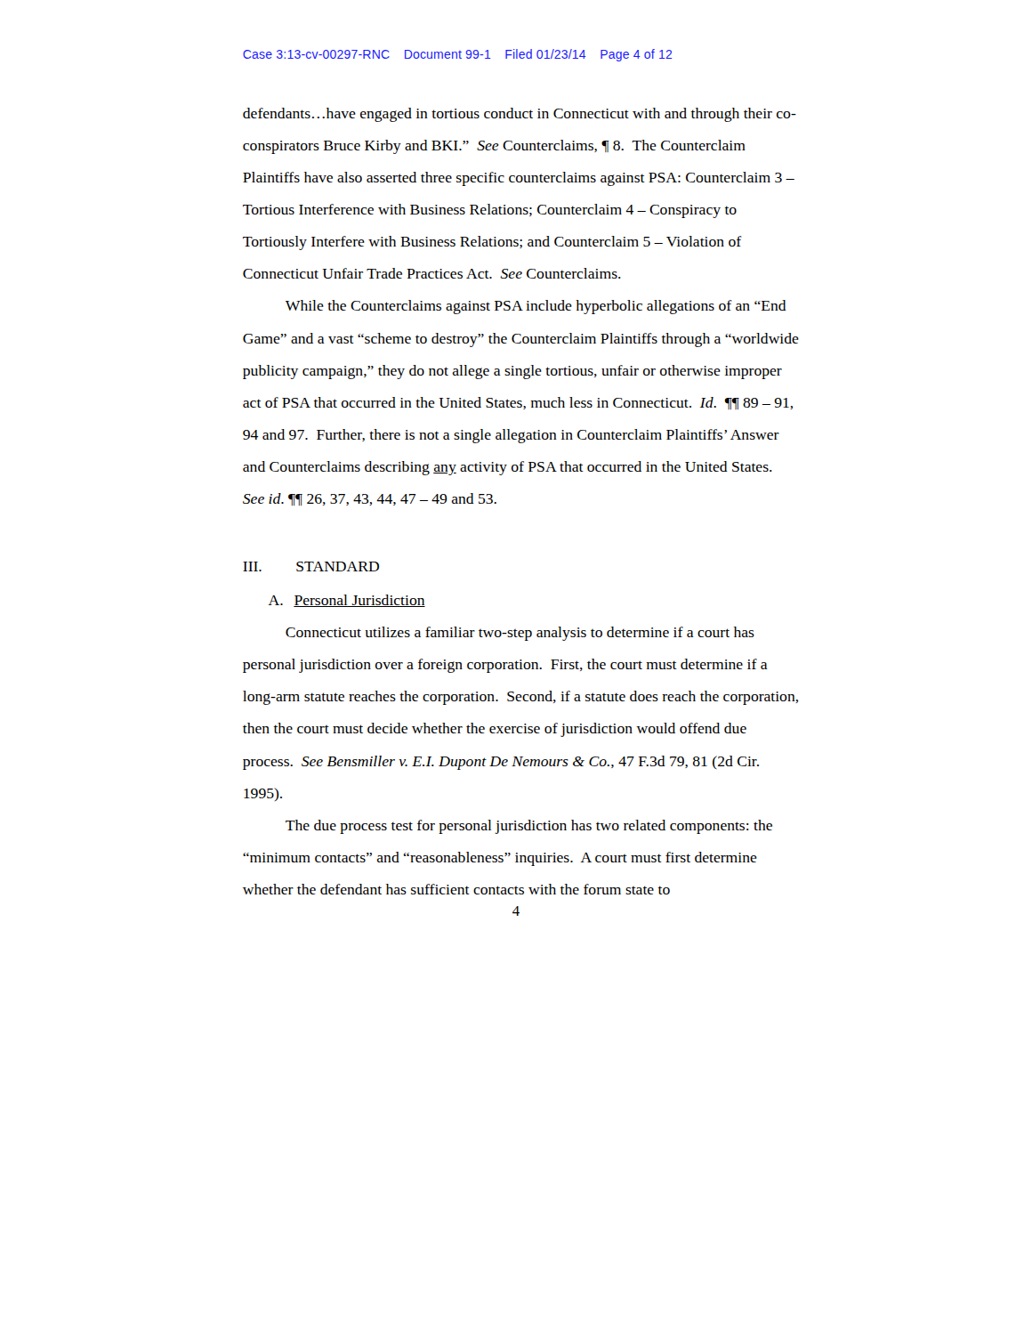Case 3:13-cv-00297-RNC Document 99-1 Filed 01/23/14 Page 4 of 12
defendants…have engaged in tortious conduct in Connecticut with and through their co-conspirators Bruce Kirby and BKI.” See Counterclaims, ¶ 8. The Counterclaim Plaintiffs have also asserted three specific counterclaims against PSA: Counterclaim 3 – Tortious Interference with Business Relations; Counterclaim 4 – Conspiracy to Tortiously Interfere with Business Relations; and Counterclaim 5 – Violation of Connecticut Unfair Trade Practices Act. See Counterclaims.
While the Counterclaims against PSA include hyperbolic allegations of an “End Game” and a vast “scheme to destroy” the Counterclaim Plaintiffs through a “worldwide publicity campaign,” they do not allege a single tortious, unfair or otherwise improper act of PSA that occurred in the United States, much less in Connecticut. Id. ¶¶ 89 – 91, 94 and 97. Further, there is not a single allegation in Counterclaim Plaintiffs’ Answer and Counterclaims describing any activity of PSA that occurred in the United States. See id. ¶¶ 26, 37, 43, 44, 47 – 49 and 53.
III. STANDARD
A. Personal Jurisdiction
Connecticut utilizes a familiar two-step analysis to determine if a court has personal jurisdiction over a foreign corporation. First, the court must determine if a long-arm statute reaches the corporation. Second, if a statute does reach the corporation, then the court must decide whether the exercise of jurisdiction would offend due process. See Bensmiller v. E.I. Dupont De Nemours & Co., 47 F.3d 79, 81 (2d Cir. 1995).
The due process test for personal jurisdiction has two related components: the “minimum contacts” and “reasonableness” inquiries. A court must first determine whether the defendant has sufficient contacts with the forum state to
4